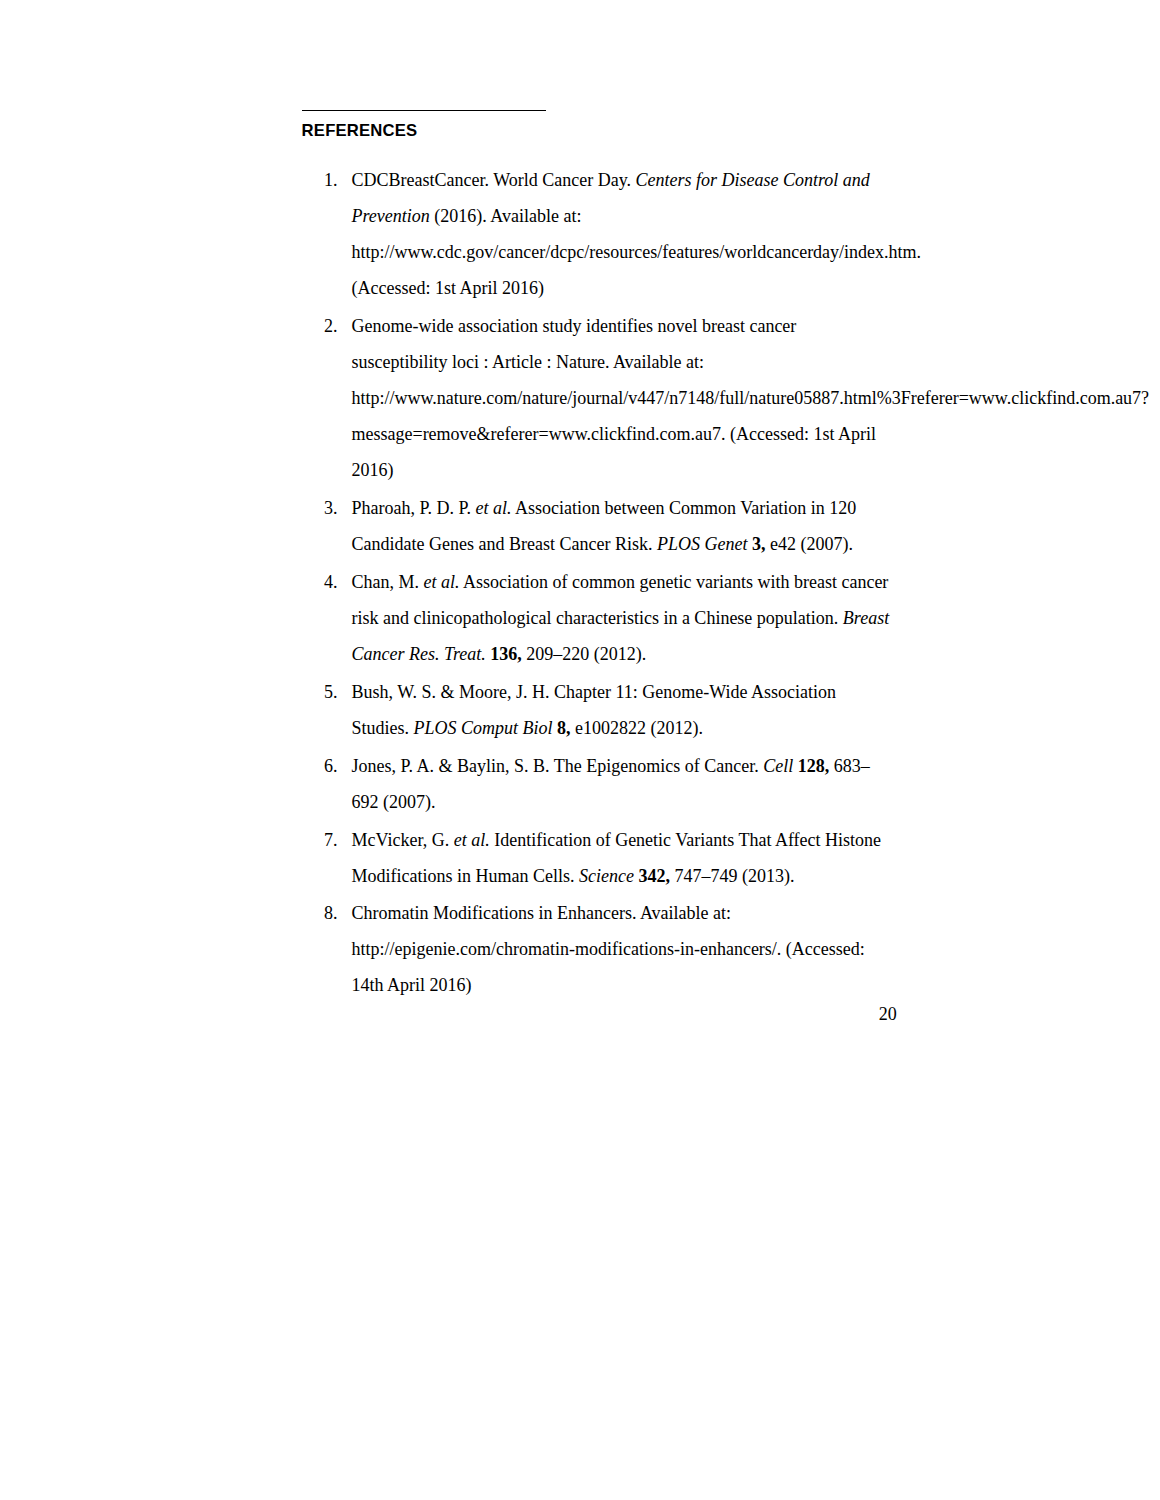REFERENCES
CDCBreastCancer. World Cancer Day. Centers for Disease Control and Prevention (2016). Available at: http://www.cdc.gov/cancer/dcpc/resources/features/worldcancerday/index.htm. (Accessed: 1st April 2016)
Genome-wide association study identifies novel breast cancer susceptibility loci : Article : Nature. Available at: http://www.nature.com/nature/journal/v447/n7148/full/nature05887.html%3Freferer=www.clickfind.com.au7?message=remove&referer=www.clickfind.com.au7. (Accessed: 1st April 2016)
Pharoah, P. D. P. et al. Association between Common Variation in 120 Candidate Genes and Breast Cancer Risk. PLOS Genet 3, e42 (2007).
Chan, M. et al. Association of common genetic variants with breast cancer risk and clinicopathological characteristics in a Chinese population. Breast Cancer Res. Treat. 136, 209–220 (2012).
Bush, W. S. & Moore, J. H. Chapter 11: Genome-Wide Association Studies. PLOS Comput Biol 8, e1002822 (2012).
Jones, P. A. & Baylin, S. B. The Epigenomics of Cancer. Cell 128, 683–692 (2007).
McVicker, G. et al. Identification of Genetic Variants That Affect Histone Modifications in Human Cells. Science 342, 747–749 (2013).
Chromatin Modifications in Enhancers. Available at: http://epigenie.com/chromatin-modifications-in-enhancers/. (Accessed: 14th April 2016)
20